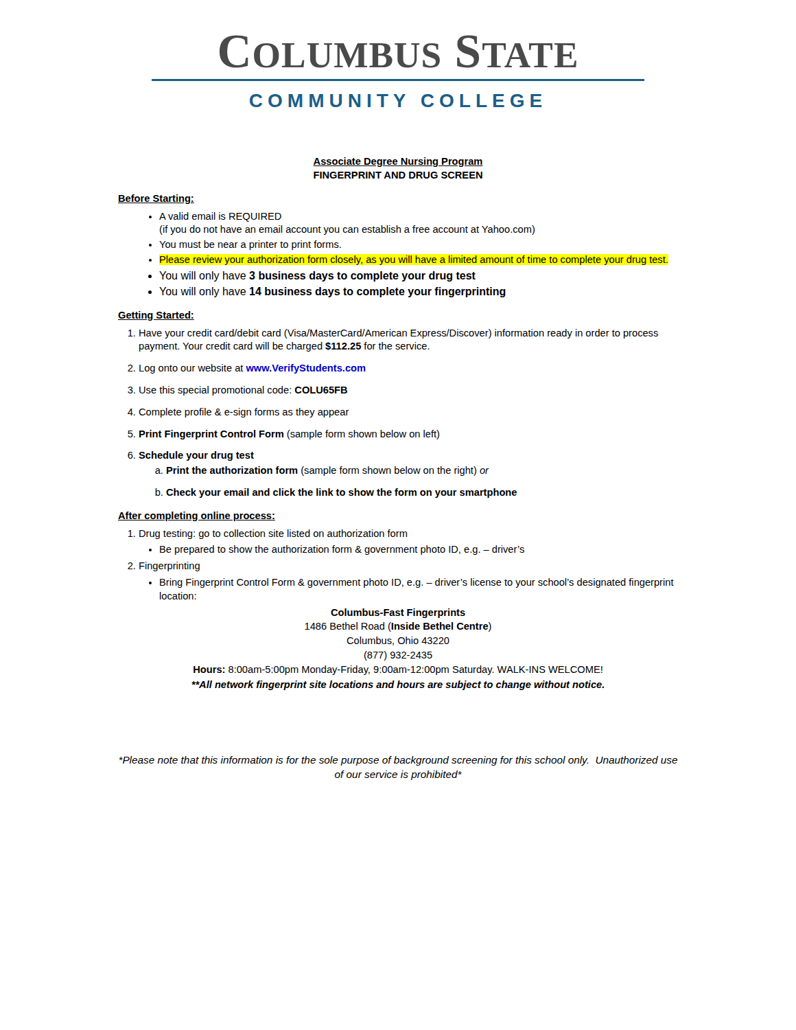COLUMBUS STATE
COMMUNITY COLLEGE
Associate Degree Nursing Program
FINGERPRINT AND DRUG SCREEN
Before Starting:
A valid email is REQUIRED
(if you do not have an email account you can establish a free account at Yahoo.com)
You must be near a printer to print forms.
Please review your authorization form closely, as you will have a limited amount of time to complete your drug test.
You will only have 3 business days to complete your drug test
You will only have 14 business days to complete your fingerprinting
Getting Started:
Have your credit card/debit card (Visa/MasterCard/American Express/Discover) information ready in order to process payment. Your credit card will be charged $112.25 for the service.
Log onto our website at www.VerifyStudents.com
Use this special promotional code: COLU65FB
Complete profile & e-sign forms as they appear
Print Fingerprint Control Form (sample form shown below on left)
Schedule your drug test
Print the authorization form (sample form shown below on the right) or
Check your email and click the link to show the form on your smartphone
After completing online process:
Drug testing: go to collection site listed on authorization form
Be prepared to show the authorization form & government photo ID, e.g. – driver’s
Fingerprinting
Bring Fingerprint Control Form & government photo ID, e.g. – driver’s license to your school’s designated fingerprint location:
Columbus-Fast Fingerprints
1486 Bethel Road (Inside Bethel Centre)
Columbus, Ohio 43220
(877) 932-2435
Hours: 8:00am-5:00pm Monday-Friday, 9:00am-12:00pm Saturday. WALK-INS WELCOME!
**All network fingerprint site locations and hours are subject to change without notice.
*Please note that this information is for the sole purpose of background screening for this school only. Unauthorized use of our service is prohibited*